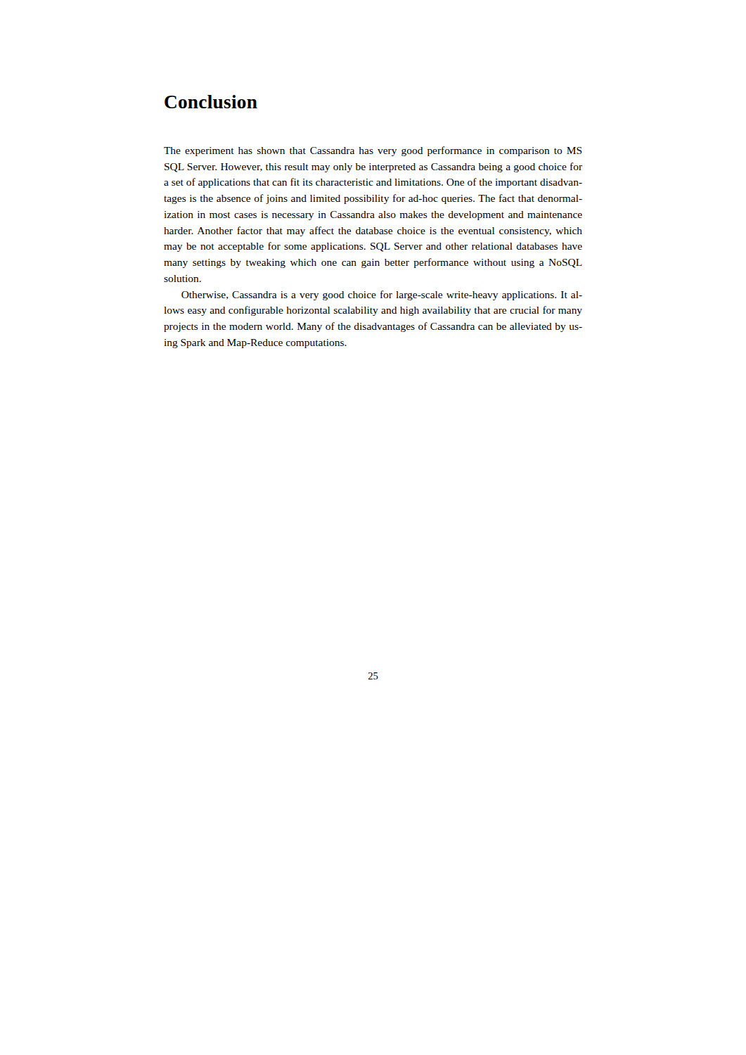Conclusion
The experiment has shown that Cassandra has very good performance in comparison to MS SQL Server. However, this result may only be interpreted as Cassandra being a good choice for a set of applications that can fit its characteristic and limitations. One of the important disadvantages is the absence of joins and limited possibility for ad-hoc queries. The fact that denormalization in most cases is necessary in Cassandra also makes the development and maintenance harder. Another factor that may affect the database choice is the eventual consistency, which may be not acceptable for some applications. SQL Server and other relational databases have many settings by tweaking which one can gain better performance without using a NoSQL solution.
Otherwise, Cassandra is a very good choice for large-scale write-heavy applications. It allows easy and configurable horizontal scalability and high availability that are crucial for many projects in the modern world. Many of the disadvantages of Cassandra can be alleviated by using Spark and Map-Reduce computations.
25